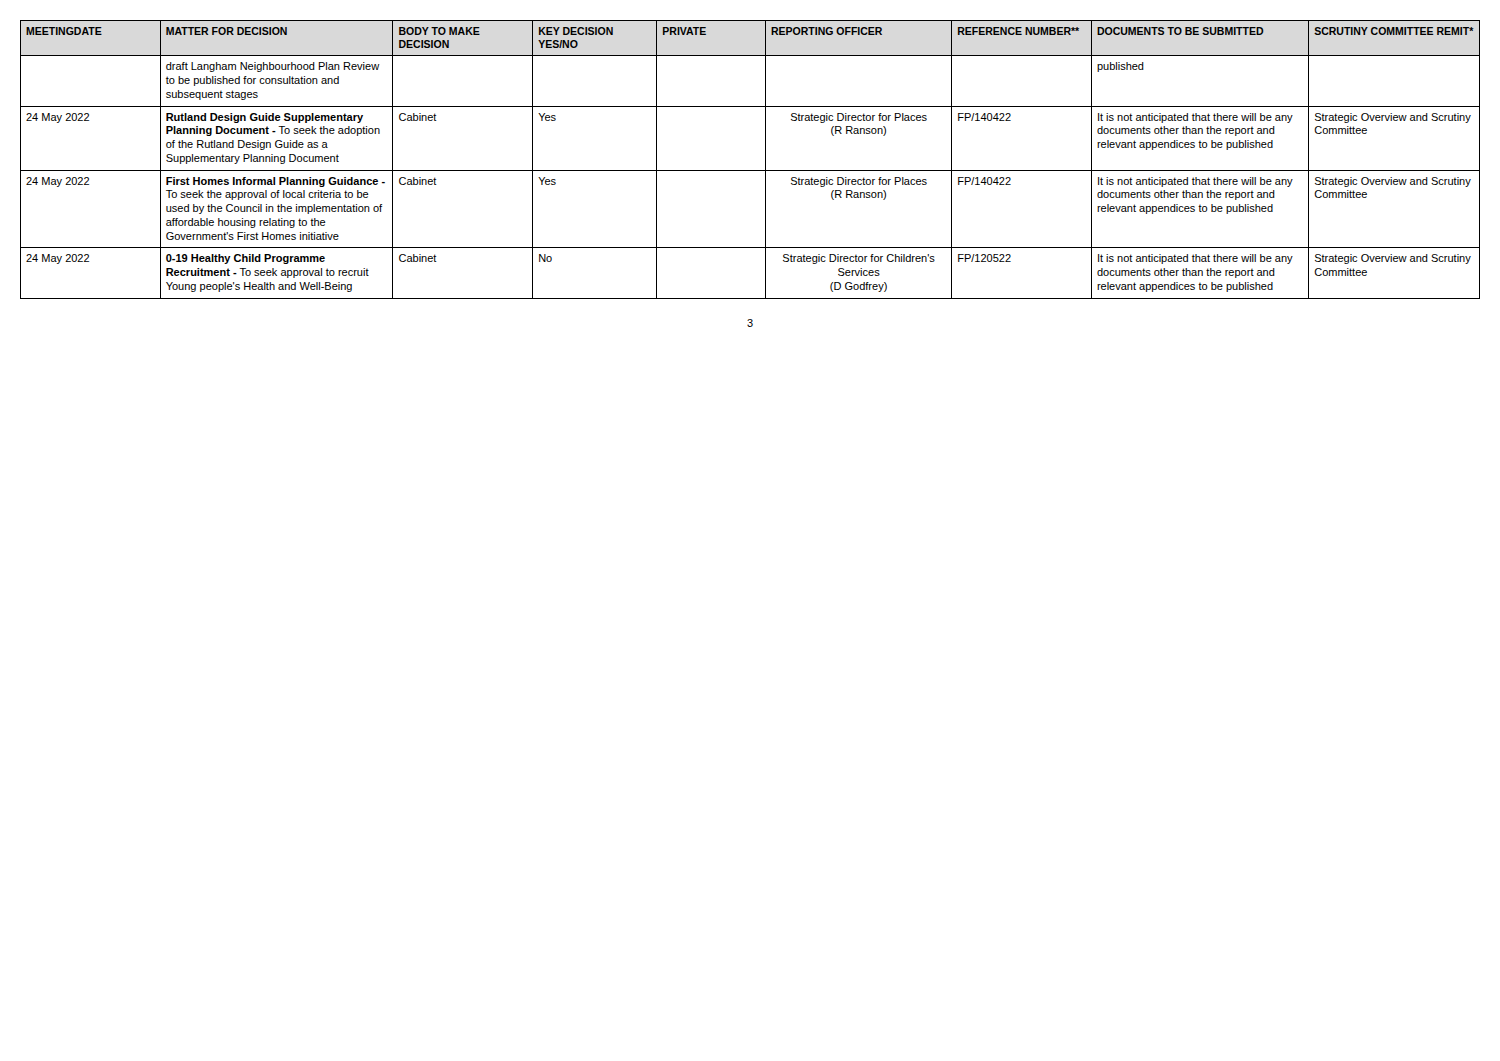| MEETINGDATE | MATTER FOR DECISION | BODY TO MAKE DECISION | KEY DECISION YES/NO | PRIVATE | REPORTING OFFICER | REFERENCE NUMBER** | DOCUMENTS TO BE SUBMITTED | SCRUTINY COMMITTEE REMIT* |
| --- | --- | --- | --- | --- | --- | --- | --- | --- |
| | draft Langham Neighbourhood Plan Review to be published for consultation and subsequent stages | | | | | | published | |
| 24 May 2022 | Rutland Design Guide Supplementary Planning Document - To seek the adoption of the Rutland Design Guide as a Supplementary Planning Document | Cabinet | Yes | | Strategic Director for Places (R Ranson) | FP/140422 | It is not anticipated that there will be any documents other than the report and relevant appendices to be published | Strategic Overview and Scrutiny Committee |
| 24 May 2022 | First Homes Informal Planning Guidance - To seek the approval of local criteria to be used by the Council in the implementation of affordable housing relating to the Government's First Homes initiative | Cabinet | Yes | | Strategic Director for Places (R Ranson) | FP/140422 | It is not anticipated that there will be any documents other than the report and relevant appendices to be published | Strategic Overview and Scrutiny Committee |
| 24 May 2022 | 0-19 Healthy Child Programme Recruitment - To seek approval to recruit Young people's Health and Well-Being | Cabinet | No | | Strategic Director for Children's Services (D Godfrey) | FP/120522 | It is not anticipated that there will be any documents other than the report and relevant appendices to be published | Strategic Overview and Scrutiny Committee |
3